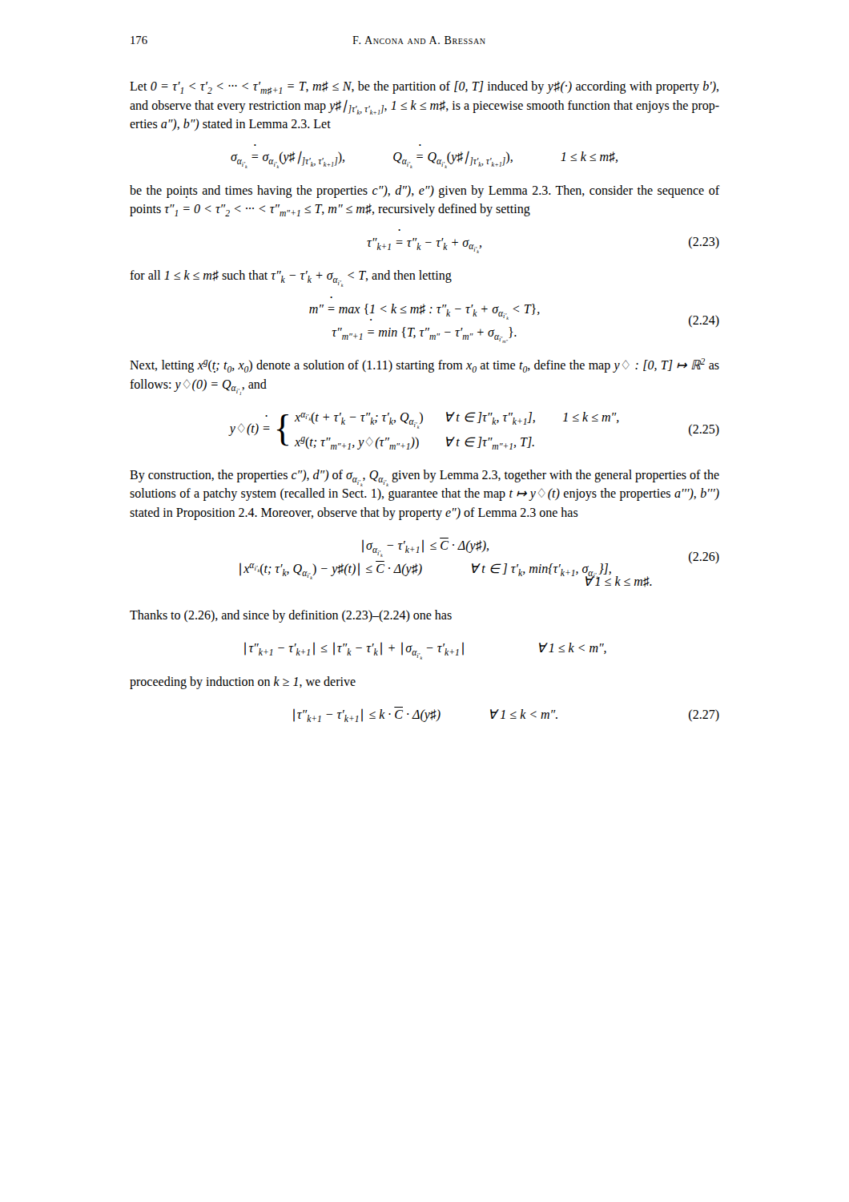176 F. Ancona and A. Bressan
Let 0 = τ′1 < τ′2 < ··· < τ′m♯+1 = T, m♯ ≤ N, be the partition of [0, T] induced by y♯(·) according with property b′), and observe that every restriction map y♯∣]τ′k, τ′k+1], 1 ≤ k ≤ m♯, is a piecewise smooth function that enjoys the properties a″), b″) stated in Lemma 2.3. Let
σαi′k = σαi′k(y♯∣]τ′k, τ′k+1]), Qαi′k = Qαi′k(y♯∣]τ′k, τ′k+1]), 1 ≤ k ≤ m♯,
be the points and times having the properties c″), d″), e″) given by Lemma 2.3. Then, consider the sequence of points τ″1 = 0 < τ″2 < ··· < τ″m″+1 ≤ T, m″ ≤ m♯, recursively defined by setting
τ″k+1 = τ″k − τ′k + σαi′k, (2.23)
for all 1 ≤ k ≤ m♯ such that τ″k − τ′k + σαi′k < T, and then letting
m″ = max {1 < k ≤ m♯ : τ″k − τ′k + σαi′k < T}, τ″m″+1 = min {T, τ″m″ − τ′m″ + σαi′m″}. (2.24)
Next, letting xg(t; t0, x0) denote a solution of (1.11) starting from x0 at time t0, define the map y♢ : [0, T] ↦ ℝ2 as follows: y♢(0) = Qαi′1, and
y♢(t) = { xαi′k(t + τ′k − τ″k; τ′k, Qαi′k) ∀ t ∈ ]τ″k, τ″k+1], 1 ≤ k ≤ m″, xg(t; τ″m″+1, y♢(τ″m″+1)) ∀ t ∈ ]τ″m″+1, T]. (2.25)
By construction, the properties c″), d″) of σαi′k, Qαi′k given by Lemma 2.3, together with the general properties of the solutions of a patchy system (recalled in Sect. 1), guarantee that the map t ↦ y♢(t) enjoys the properties a′′′), b′′′) stated in Proposition 2.4. Moreover, observe that by property e″) of Lemma 2.3 one has
∣σαi′k − τ′k+1∣ ≤ C · Δ(y♯), ∣xαi′k(t; τ′k, Qαi′k) − y♯(t)∣ ≤ C · Δ(y♯) ∀ t ∈ ] τ′k, min{τ′k+1, σαi′k}], (2.26)
∀ 1 ≤ k ≤ m♯.
Thanks to (2.26), and since by definition (2.23)–(2.24) one has
∣τ″k+1 − τ′k+1∣ ≤ ∣τ″k − τ′k∣ + ∣σαi′k − τ′k+1∣ ∀ 1 ≤ k < m″,
proceeding by induction on k ≥ 1, we derive
∣τ″k+1 − τ′k+1∣ ≤ k · C · Δ(y♯) ∀ 1 ≤ k < m″. (2.27)